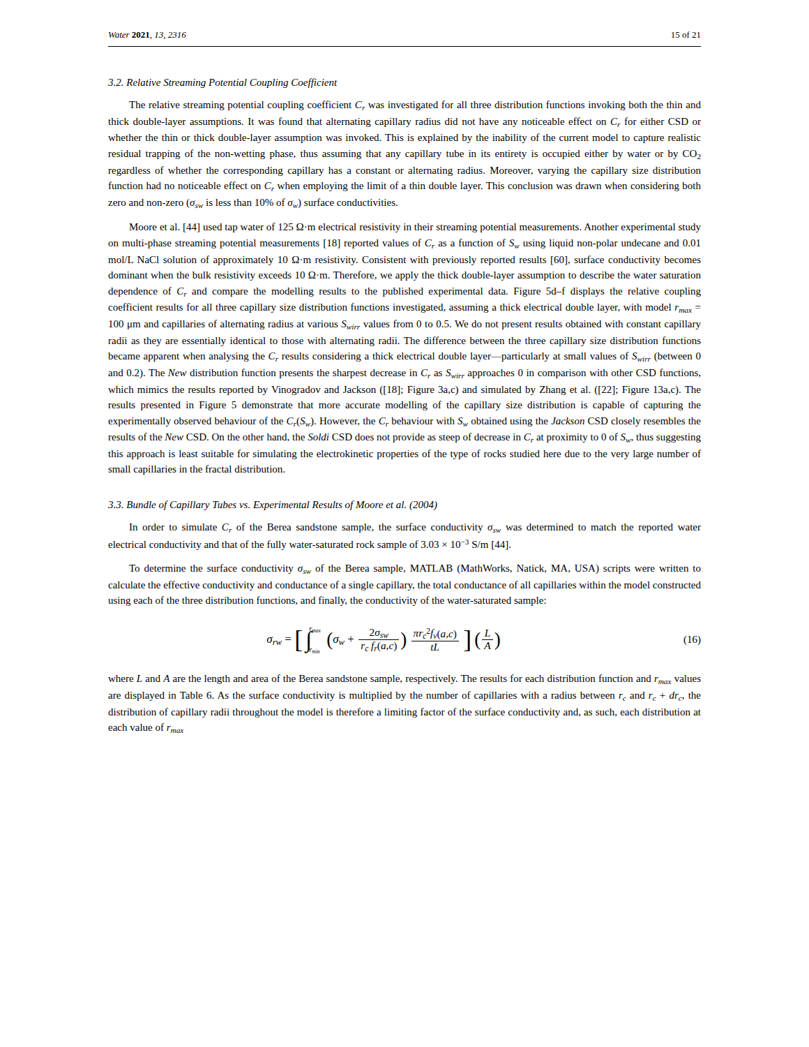Water 2021, 13, 2316 15 of 21
3.2. Relative Streaming Potential Coupling Coefficient
The relative streaming potential coupling coefficient Cr was investigated for all three distribution functions invoking both the thin and thick double-layer assumptions. It was found that alternating capillary radius did not have any noticeable effect on Cr for either CSD or whether the thin or thick double-layer assumption was invoked. This is explained by the inability of the current model to capture realistic residual trapping of the non-wetting phase, thus assuming that any capillary tube in its entirety is occupied either by water or by CO2 regardless of whether the corresponding capillary has a constant or alternating radius. Moreover, varying the capillary size distribution function had no noticeable effect on Cr when employing the limit of a thin double layer. This conclusion was drawn when considering both zero and non-zero (σsw is less than 10% of σw) surface conductivities.
Moore et al. [44] used tap water of 125 Ω·m electrical resistivity in their streaming potential measurements. Another experimental study on multi-phase streaming potential measurements [18] reported values of Cr as a function of Sw using liquid non-polar undecane and 0.01 mol/L NaCl solution of approximately 10 Ω·m resistivity. Consistent with previously reported results [60], surface conductivity becomes dominant when the bulk resistivity exceeds 10 Ω·m. Therefore, we apply the thick double-layer assumption to describe the water saturation dependence of Cr and compare the modelling results to the published experimental data. Figure 5d–f displays the relative coupling coefficient results for all three capillary size distribution functions investigated, assuming a thick electrical double layer, with model rmax = 100 μm and capillaries of alternating radius at various Swirr values from 0 to 0.5. We do not present results obtained with constant capillary radii as they are essentially identical to those with alternating radii. The difference between the three capillary size distribution functions became apparent when analysing the Cr results considering a thick electrical double layer—particularly at small values of Swirr (between 0 and 0.2). The New distribution function presents the sharpest decrease in Cr as Swirr approaches 0 in comparison with other CSD functions, which mimics the results reported by Vinogradov and Jackson ([18]; Figure 3a,c) and simulated by Zhang et al. ([22]; Figure 13a,c). The results presented in Figure 5 demonstrate that more accurate modelling of the capillary size distribution is capable of capturing the experimentally observed behaviour of the Cr(Sw). However, the Cr behaviour with Sw obtained using the Jackson CSD closely resembles the results of the New CSD. On the other hand, the Soldi CSD does not provide as steep of decrease in Cr at proximity to 0 of Sw, thus suggesting this approach is least suitable for simulating the electrokinetic properties of the type of rocks studied here due to the very large number of small capillaries in the fractal distribution.
3.3. Bundle of Capillary Tubes vs. Experimental Results of Moore et al. (2004)
In order to simulate Cr of the Berea sandstone sample, the surface conductivity σsw was determined to match the reported water electrical conductivity and that of the fully water-saturated rock sample of 3.03 × 10−3 S/m [44].
To determine the surface conductivity σsw of the Berea sample, MATLAB (MathWorks, Natick, MA, USA) scripts were written to calculate the effective conductivity and conductance of a single capillary, the total conductance of all capillaries within the model constructed using each of the three distribution functions, and finally, the conductivity of the water-saturated sample:
σrw = [ ∫rmax rmin (σw + 2σsw rc fr(a,c)) πrc2fv(a,c) tL ] (LA)
(16)
where L and A are the length and area of the Berea sandstone sample, respectively. The results for each distribution function and rmax values are displayed in Table 6. As the surface conductivity is multiplied by the number of capillaries with a radius between rc and rc + drc, the distribution of capillary radii throughout the model is therefore a limiting factor of the surface conductivity and, as such, each distribution at each value of rmax